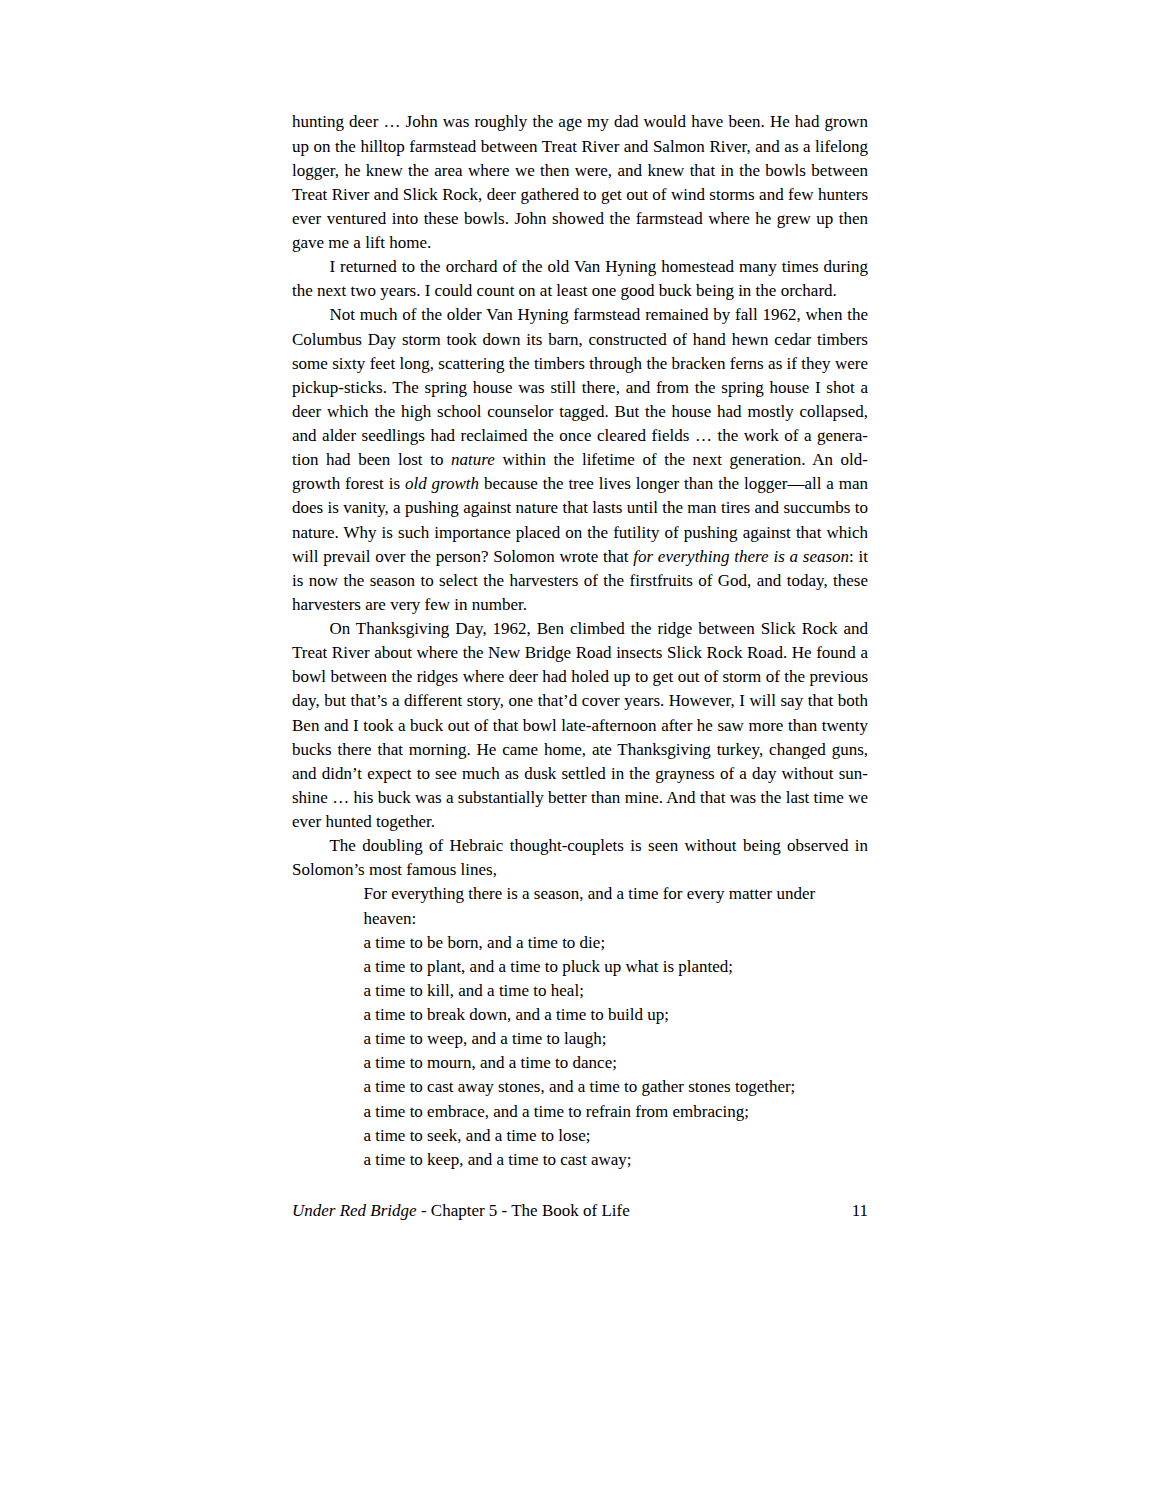hunting deer … John was roughly the age my dad would have been. He had grown up on the hilltop farmstead between Treat River and Salmon River, and as a lifelong logger, he knew the area where we then were, and knew that in the bowls between Treat River and Slick Rock, deer gathered to get out of wind storms and few hunters ever ventured into these bowls. John showed the farmstead where he grew up then gave me a lift home.
I returned to the orchard of the old Van Hyning homestead many times during the next two years. I could count on at least one good buck being in the orchard.
Not much of the older Van Hyning farmstead remained by fall 1962, when the Columbus Day storm took down its barn, constructed of hand hewn cedar timbers some sixty feet long, scattering the timbers through the bracken ferns as if they were pickup-sticks. The spring house was still there, and from the spring house I shot a deer which the high school counselor tagged. But the house had mostly collapsed, and alder seedlings had reclaimed the once cleared fields … the work of a generation had been lost to nature within the lifetime of the next generation. An old-growth forest is old growth because the tree lives longer than the logger—all a man does is vanity, a pushing against nature that lasts until the man tires and succumbs to nature. Why is such importance placed on the futility of pushing against that which will prevail over the person? Solomon wrote that for everything there is a season: it is now the season to select the harvesters of the firstfruits of God, and today, these harvesters are very few in number.
On Thanksgiving Day, 1962, Ben climbed the ridge between Slick Rock and Treat River about where the New Bridge Road insects Slick Rock Road. He found a bowl between the ridges where deer had holed up to get out of storm of the previous day, but that’s a different story, one that’d cover years. However, I will say that both Ben and I took a buck out of that bowl late-afternoon after he saw more than twenty bucks there that morning. He came home, ate Thanksgiving turkey, changed guns, and didn’t expect to see much as dusk settled in the grayness of a day without sunshine … his buck was a substantially better than mine. And that was the last time we ever hunted together.
The doubling of Hebraic thought-couplets is seen without being observed in Solomon’s most famous lines,
For everything there is a season, and a time for every matter under heaven: a time to be born, and a time to die; a time to plant, and a time to pluck up what is planted; a time to kill, and a time to heal; a time to break down, and a time to build up; a time to weep, and a time to laugh; a time to mourn, and a time to dance; a time to cast away stones, and a time to gather stones together; a time to embrace, and a time to refrain from embracing; a time to seek, and a time to lose; a time to keep, and a time to cast away;
Under Red Bridge - Chapter 5 - The Book of Life 11